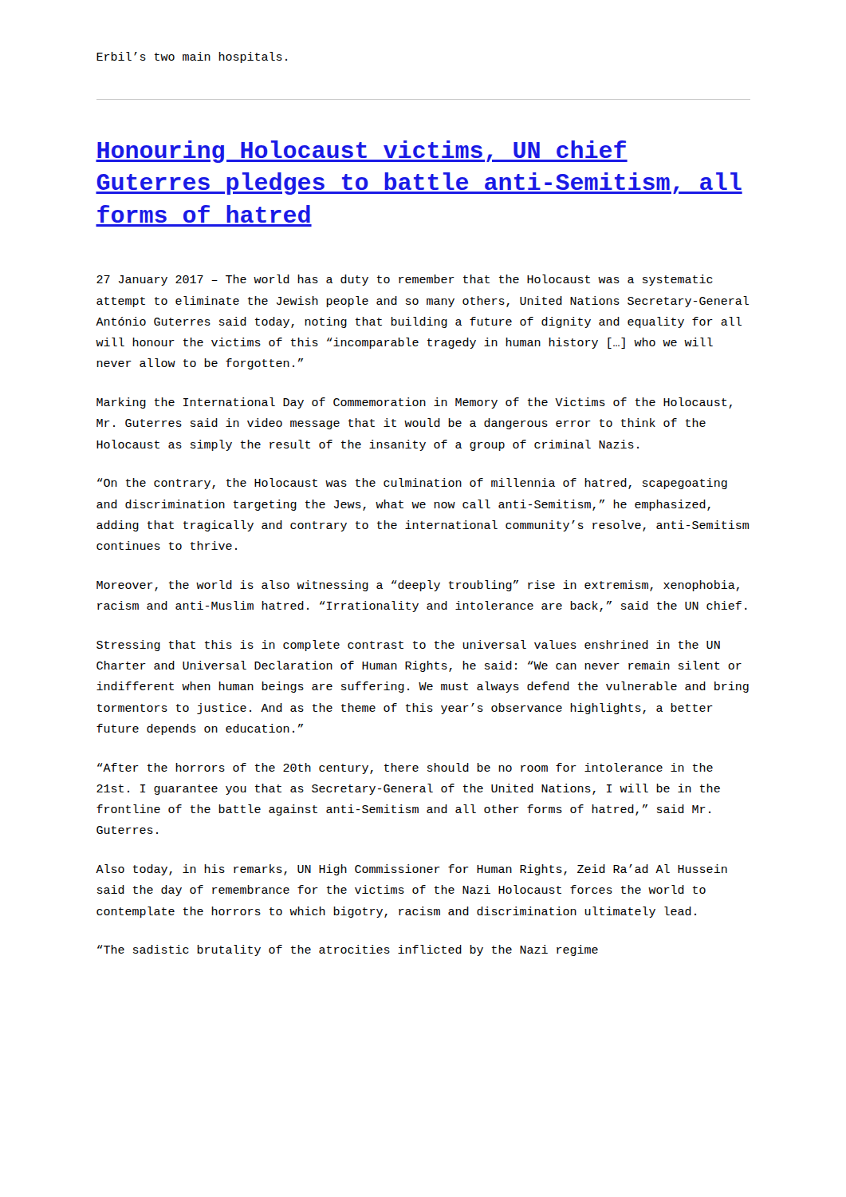Erbil’s two main hospitals.
Honouring Holocaust victims, UN chief Guterres pledges to battle anti-Semitism, all forms of hatred
27 January 2017 – The world has a duty to remember that the Holocaust was a systematic attempt to eliminate the Jewish people and so many others, United Nations Secretary-General António Guterres said today, noting that building a future of dignity and equality for all will honour the victims of this “incomparable tragedy in human history […] who we will never allow to be forgotten.”
Marking the International Day of Commemoration in Memory of the Victims of the Holocaust, Mr. Guterres said in video message that it would be a dangerous error to think of the Holocaust as simply the result of the insanity of a group of criminal Nazis.
“On the contrary, the Holocaust was the culmination of millennia of hatred, scapegoating and discrimination targeting the Jews, what we now call anti-Semitism,” he emphasized, adding that tragically and contrary to the international community’s resolve, anti-Semitism continues to thrive.
Moreover, the world is also witnessing a “deeply troubling” rise in extremism, xenophobia, racism and anti-Muslim hatred. “Irrationality and intolerance are back,” said the UN chief.
Stressing that this is in complete contrast to the universal values enshrined in the UN Charter and Universal Declaration of Human Rights, he said: “We can never remain silent or indifferent when human beings are suffering. We must always defend the vulnerable and bring tormentors to justice. And as the theme of this year’s observance highlights, a better future depends on education.”
“After the horrors of the 20th century, there should be no room for intolerance in the 21st. I guarantee you that as Secretary-General of the United Nations, I will be in the frontline of the battle against anti-Semitism and all other forms of hatred,” said Mr. Guterres.
Also today, in his remarks, UN High Commissioner for Human Rights, Zeid Ra’ad Al Hussein said the day of remembrance for the victims of the Nazi Holocaust forces the world to contemplate the horrors to which bigotry, racism and discrimination ultimately lead.
“The sadistic brutality of the atrocities inflicted by the Nazi regime